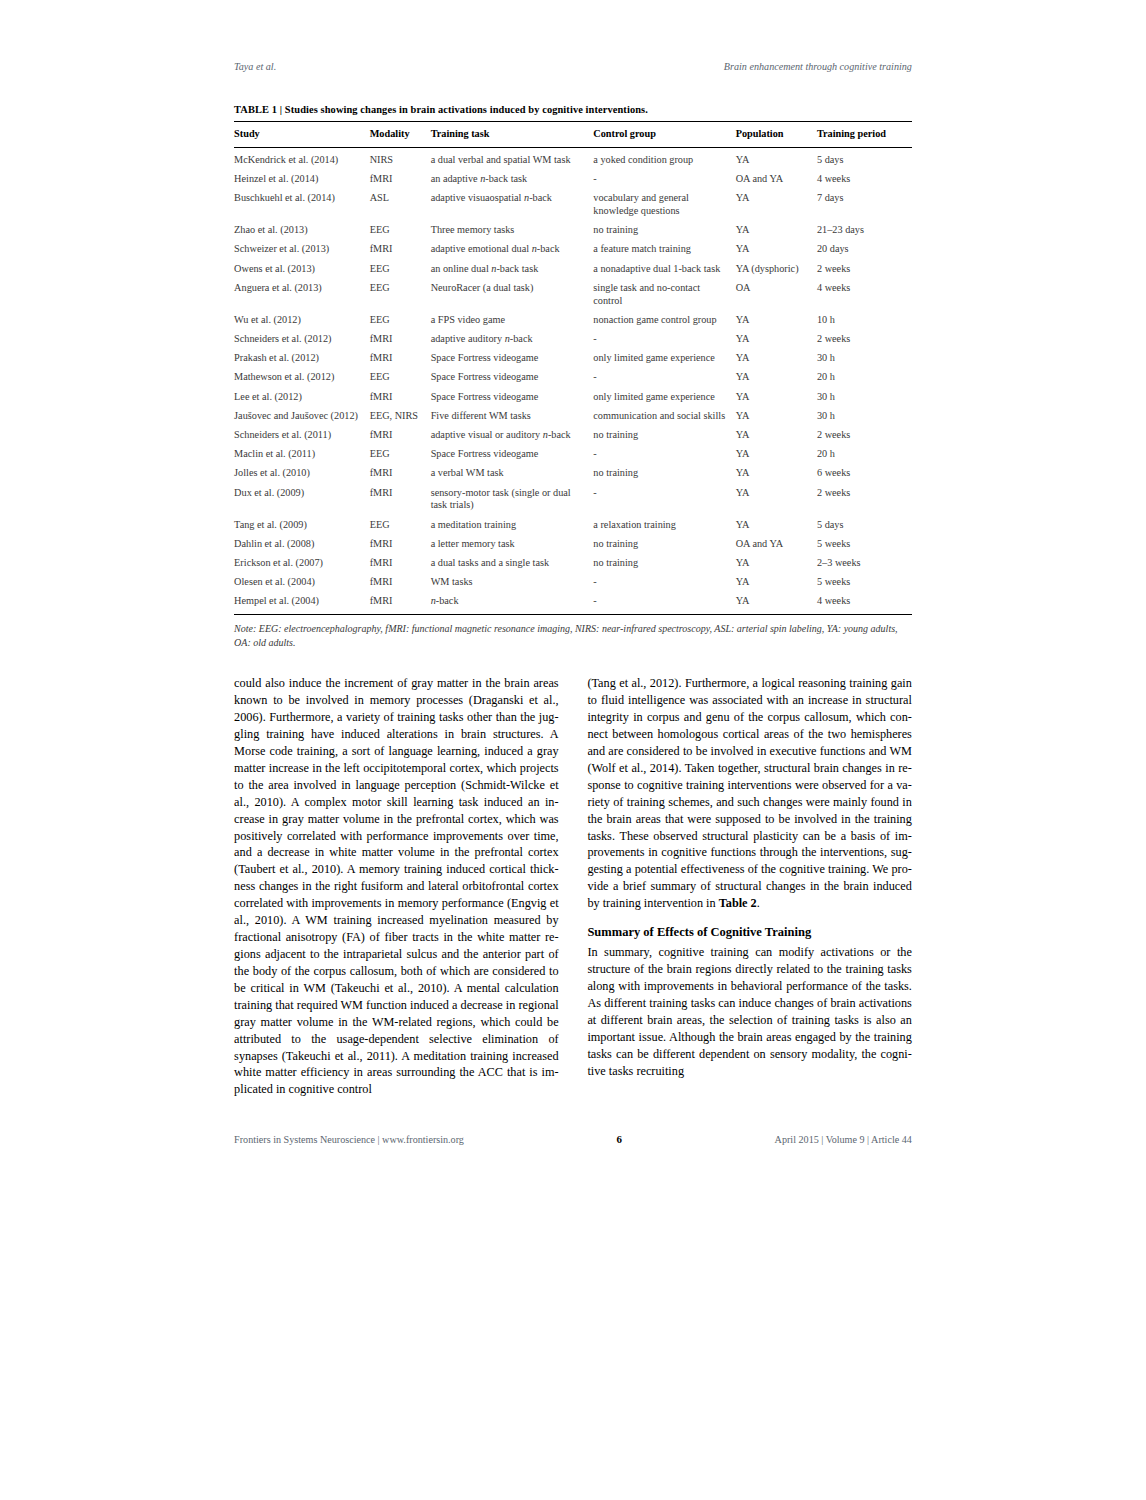Taya et al.
Brain enhancement through cognitive training
TABLE 1 | Studies showing changes in brain activations induced by cognitive interventions.
| Study | Modality | Training task | Control group | Population | Training period |
| --- | --- | --- | --- | --- | --- |
| McKendrick et al. (2014) | NIRS | a dual verbal and spatial WM task | a yoked condition group | YA | 5 days |
| Heinzel et al. (2014) | fMRI | an adaptive n -back task | - | OA and YA | 4 weeks |
| Buschkuehl et al. (2014) | ASL | adaptive visuaospatial n -back | vocabulary and general knowledge questions | YA | 7 days |
| Zhao et al. (2013) | EEG | Three memory tasks | no training | YA | 21–23 days |
| Schweizer et al. (2013) | fMRI | adaptive emotional dual n -back | a feature match training | YA | 20 days |
| Owens et al. (2013) | EEG | an online dual n -back task | a nonadaptive dual 1-back task | YA (dysphoric) | 2 weeks |
| Anguera et al. (2013) | EEG | NeuroRacer (a dual task) | single task and no-contact control | OA | 4 weeks |
| Wu et al. (2012) | EEG | a FPS video game | nonaction game control group | YA | 10 h |
| Schneiders et al. (2012) | fMRI | adaptive auditory n -back | - | YA | 2 weeks |
| Prakash et al. (2012) | fMRI | Space Fortress videogame | only limited game experience | YA | 30 h |
| Mathewson et al. (2012) | EEG | Space Fortress videogame | - | YA | 20 h |
| Lee et al. (2012) | fMRI | Space Fortress videogame | only limited game experience | YA | 30 h |
| Jaušovec and Jaušovec (2012) | EEG, NIRS | Five different WM tasks | communication and social skills | YA | 30 h |
| Schneiders et al. (2011) | fMRI | adaptive visual or auditory n -back | no training | YA | 2 weeks |
| Maclin et al. (2011) | EEG | Space Fortress videogame | - | YA | 20 h |
| Jolles et al. (2010) | fMRI | a verbal WM task | no training | YA | 6 weeks |
| Dux et al. (2009) | fMRI | sensory-motor task (single or dual task trials) | - | YA | 2 weeks |
| Tang et al. (2009) | EEG | a meditation training | a relaxation training | YA | 5 days |
| Dahlin et al. (2008) | fMRI | a letter memory task | no training | OA and YA | 5 weeks |
| Erickson et al. (2007) | fMRI | a dual tasks and a single task | no training | YA | 2–3 weeks |
| Olesen et al. (2004) | fMRI | WM tasks | - | YA | 5 weeks |
| Hempel et al. (2004) | fMRI | n -back | - | YA | 4 weeks |
Note: EEG: electroencephalography, fMRI: functional magnetic resonance imaging, NIRS: near-infrared spectroscopy, ASL: arterial spin labeling, YA: young adults, OA: old adults.
could also induce the increment of gray matter in the brain areas known to be involved in memory processes (Draganski et al., 2006). Furthermore, a variety of training tasks other than the juggling training have induced alterations in brain structures. A Morse code training, a sort of language learning, induced a gray matter increase in the left occipitotemporal cortex, which projects to the area involved in language perception (Schmidt-Wilcke et al., 2010). A complex motor skill learning task induced an increase in gray matter volume in the prefrontal cortex, which was positively correlated with performance improvements over time, and a decrease in white matter volume in the prefrontal cortex (Taubert et al., 2010). A memory training induced cortical thickness changes in the right fusiform and lateral orbitofrontal cortex correlated with improvements in memory performance (Engvig et al., 2010). A WM training increased myelination measured by fractional anisotropy (FA) of fiber tracts in the white matter regions adjacent to the intraparietal sulcus and the anterior part of the body of the corpus callosum, both of which are considered to be critical in WM (Takeuchi et al., 2010). A mental calculation training that required WM function induced a decrease in regional gray matter volume in the WM-related regions, which could be attributed to the usage-dependent selective elimination of synapses (Takeuchi et al., 2011). A meditation training increased white matter efficiency in areas surrounding the ACC that is implicated in cognitive control
(Tang et al., 2012). Furthermore, a logical reasoning training gain to fluid intelligence was associated with an increase in structural integrity in corpus and genu of the corpus callosum, which connect between homologous cortical areas of the two hemispheres and are considered to be involved in executive functions and WM (Wolf et al., 2014). Taken together, structural brain changes in response to cognitive training interventions were observed for a variety of training schemes, and such changes were mainly found in the brain areas that were supposed to be involved in the training tasks. These observed structural plasticity can be a basis of improvements in cognitive functions through the interventions, suggesting a potential effectiveness of the cognitive training. We provide a brief summary of structural changes in the brain induced by training intervention in Table 2.
Summary of Effects of Cognitive Training
In summary, cognitive training can modify activations or the structure of the brain regions directly related to the training tasks along with improvements in behavioral performance of the tasks. As different training tasks can induce changes of brain activations at different brain areas, the selection of training tasks is also an important issue. Although the brain areas engaged by the training tasks can be different dependent on sensory modality, the cognitive tasks recruiting
Frontiers in Systems Neuroscience | www.frontiersin.org
6
April 2015 | Volume 9 | Article 44